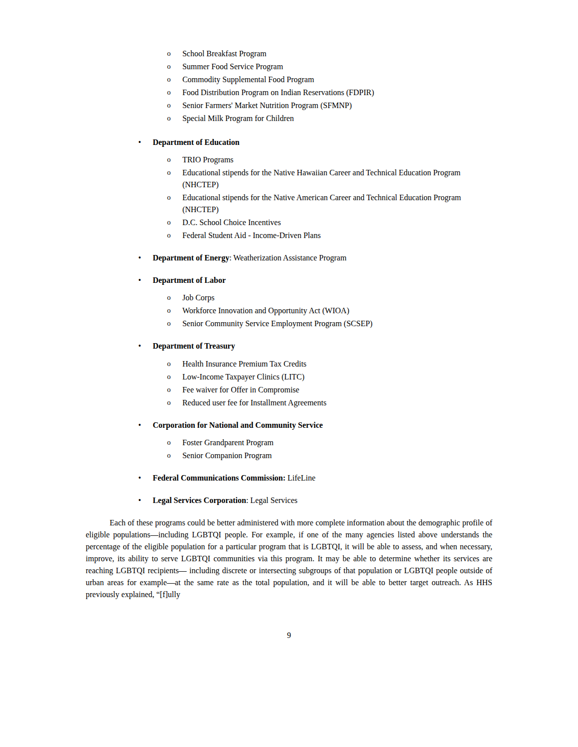School Breakfast Program
Summer Food Service Program
Commodity Supplemental Food Program
Food Distribution Program on Indian Reservations (FDPIR)
Senior Farmers' Market Nutrition Program (SFMNP)
Special Milk Program for Children
Department of Education
TRIO Programs
Educational stipends for the Native Hawaiian Career and Technical Education Program (NHCTEP)
Educational stipends for the Native American Career and Technical Education Program (NHCTEP)
D.C. School Choice Incentives
Federal Student Aid - Income-Driven Plans
Department of Energy: Weatherization Assistance Program
Department of Labor
Job Corps
Workforce Innovation and Opportunity Act (WIOA)
Senior Community Service Employment Program (SCSEP)
Department of Treasury
Health Insurance Premium Tax Credits
Low-Income Taxpayer Clinics (LITC)
Fee waiver for Offer in Compromise
Reduced user fee for Installment Agreements
Corporation for National and Community Service
Foster Grandparent Program
Senior Companion Program
Federal Communications Commission: LifeLine
Legal Services Corporation: Legal Services
Each of these programs could be better administered with more complete information about the demographic profile of eligible populations—including LGBTQI people. For example, if one of the many agencies listed above understands the percentage of the eligible population for a particular program that is LGBTQI, it will be able to assess, and when necessary, improve, its ability to serve LGBTQI communities via this program. It may be able to determine whether its services are reaching LGBTQI recipients— including discrete or intersecting subgroups of that population or LGBTQI people outside of urban areas for example—at the same rate as the total population, and it will be able to better target outreach. As HHS previously explained, “[f]ully
9